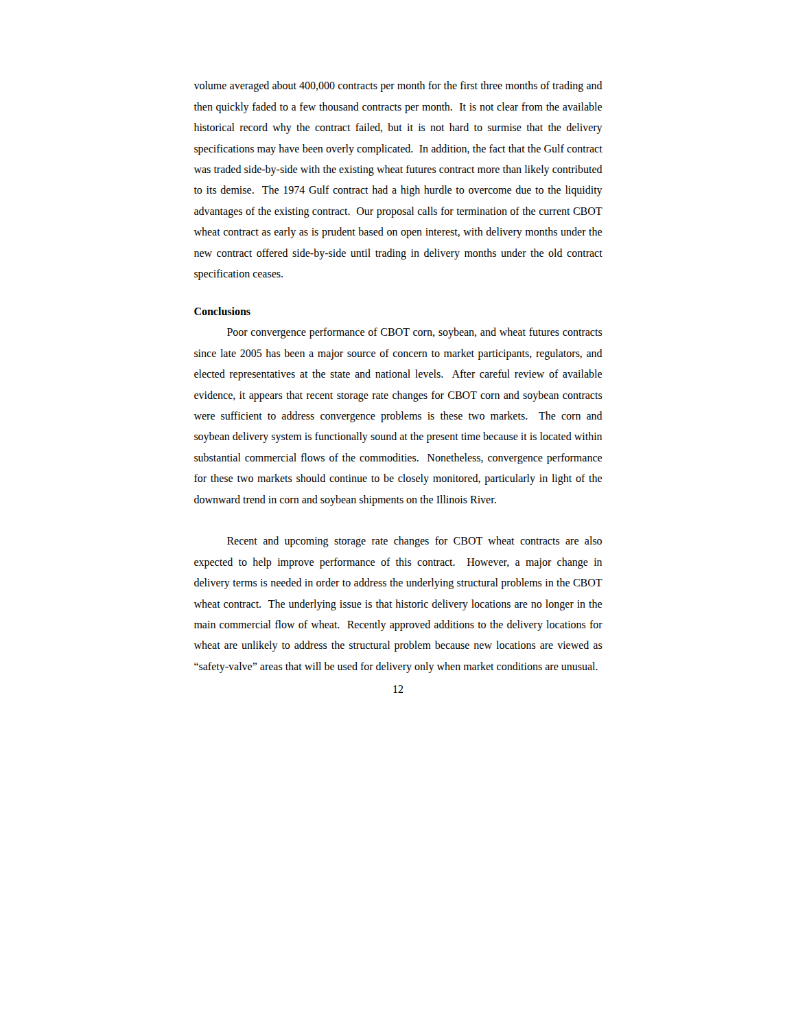volume averaged about 400,000 contracts per month for the first three months of trading and then quickly faded to a few thousand contracts per month. It is not clear from the available historical record why the contract failed, but it is not hard to surmise that the delivery specifications may have been overly complicated. In addition, the fact that the Gulf contract was traded side-by-side with the existing wheat futures contract more than likely contributed to its demise. The 1974 Gulf contract had a high hurdle to overcome due to the liquidity advantages of the existing contract. Our proposal calls for termination of the current CBOT wheat contract as early as is prudent based on open interest, with delivery months under the new contract offered side-by-side until trading in delivery months under the old contract specification ceases.
Conclusions
Poor convergence performance of CBOT corn, soybean, and wheat futures contracts since late 2005 has been a major source of concern to market participants, regulators, and elected representatives at the state and national levels. After careful review of available evidence, it appears that recent storage rate changes for CBOT corn and soybean contracts were sufficient to address convergence problems is these two markets. The corn and soybean delivery system is functionally sound at the present time because it is located within substantial commercial flows of the commodities. Nonetheless, convergence performance for these two markets should continue to be closely monitored, particularly in light of the downward trend in corn and soybean shipments on the Illinois River.
Recent and upcoming storage rate changes for CBOT wheat contracts are also expected to help improve performance of this contract. However, a major change in delivery terms is needed in order to address the underlying structural problems in the CBOT wheat contract. The underlying issue is that historic delivery locations are no longer in the main commercial flow of wheat. Recently approved additions to the delivery locations for wheat are unlikely to address the structural problem because new locations are viewed as “safety-valve” areas that will be used for delivery only when market conditions are unusual.
12